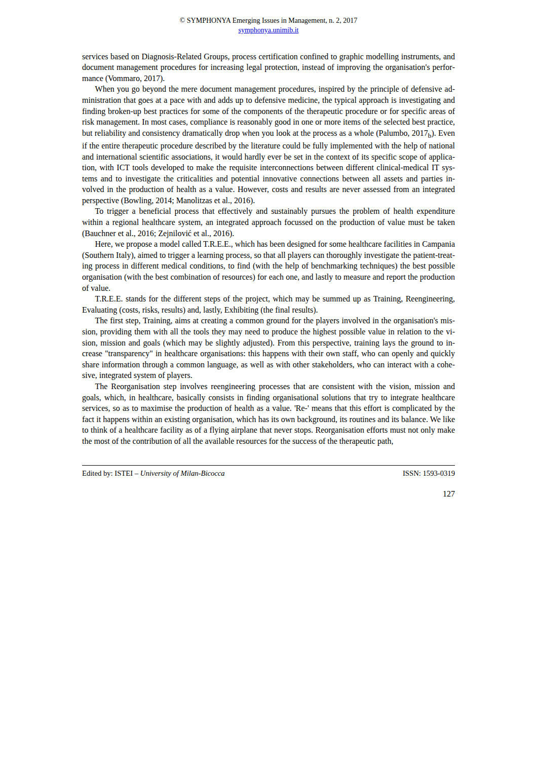© SYMPHONYA Emerging Issues in Management, n. 2, 2017
symphonya.unimib.it
services based on Diagnosis-Related Groups, process certification confined to graphic modelling instruments, and document management procedures for increasing legal protection, instead of improving the organisation's performance (Vommaro, 2017).
When you go beyond the mere document management procedures, inspired by the principle of defensive administration that goes at a pace with and adds up to defensive medicine, the typical approach is investigating and finding broken-up best practices for some of the components of the therapeutic procedure or for specific areas of risk management. In most cases, compliance is reasonably good in one or more items of the selected best practice, but reliability and consistency dramatically drop when you look at the process as a whole (Palumbo, 2017b). Even if the entire therapeutic procedure described by the literature could be fully implemented with the help of national and international scientific associations, it would hardly ever be set in the context of its specific scope of application, with ICT tools developed to make the requisite interconnections between different clinical-medical IT systems and to investigate the criticalities and potential innovative connections between all assets and parties involved in the production of health as a value. However, costs and results are never assessed from an integrated perspective (Bowling, 2014; Manolitzas et al., 2016).
To trigger a beneficial process that effectively and sustainably pursues the problem of health expenditure within a regional healthcare system, an integrated approach focussed on the production of value must be taken (Bauchner et al., 2016; Zejnilović et al., 2016).
Here, we propose a model called T.R.E.E., which has been designed for some healthcare facilities in Campania (Southern Italy), aimed to trigger a learning process, so that all players can thoroughly investigate the patient-treating process in different medical conditions, to find (with the help of benchmarking techniques) the best possible organisation (with the best combination of resources) for each one, and lastly to measure and report the production of value.
T.R.E.E. stands for the different steps of the project, which may be summed up as Training, Reengineering, Evaluating (costs, risks, results) and, lastly, Exhibiting (the final results).
The first step, Training, aims at creating a common ground for the players involved in the organisation's mission, providing them with all the tools they may need to produce the highest possible value in relation to the vision, mission and goals (which may be slightly adjusted). From this perspective, training lays the ground to increase "transparency" in healthcare organisations: this happens with their own staff, who can openly and quickly share information through a common language, as well as with other stakeholders, who can interact with a cohesive, integrated system of players.
The Reorganisation step involves reengineering processes that are consistent with the vision, mission and goals, which, in healthcare, basically consists in finding organisational solutions that try to integrate healthcare services, so as to maximise the production of health as a value. 'Re-' means that this effort is complicated by the fact it happens within an existing organisation, which has its own background, its routines and its balance. We like to think of a healthcare facility as of a flying airplane that never stops. Reorganisation efforts must not only make the most of the contribution of all the available resources for the success of the therapeutic path,
Edited by: ISTEI – University of Milan-Bicocca ISSN: 1593-0319
127